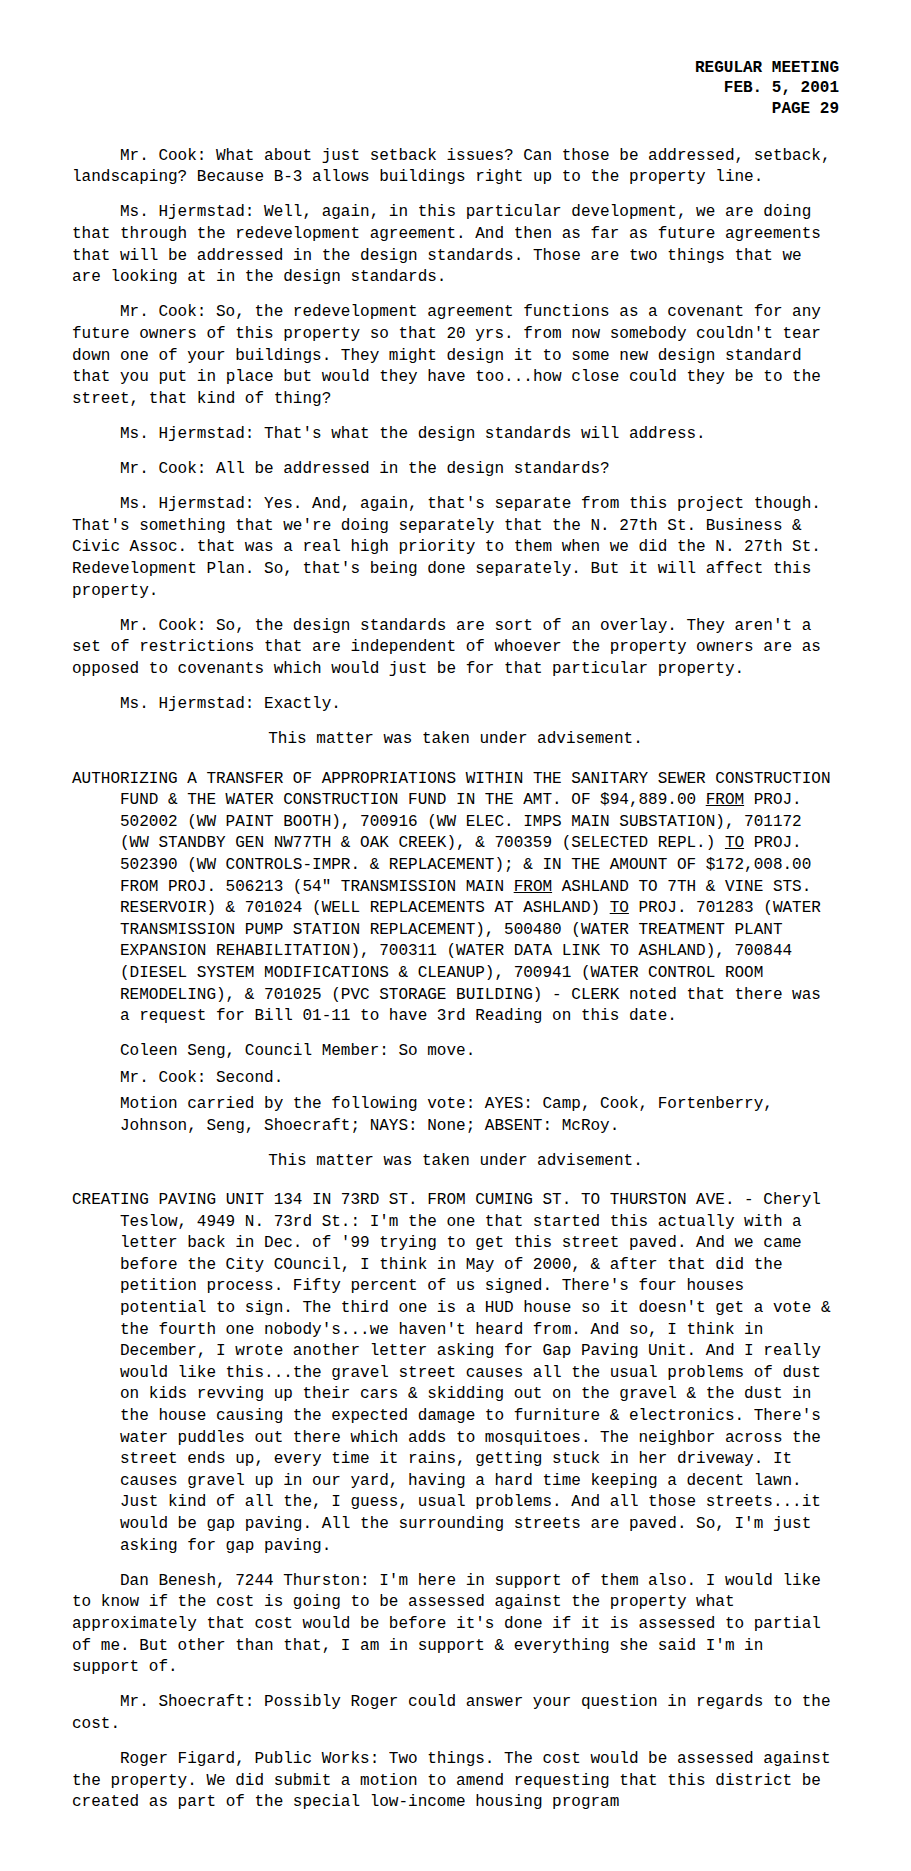REGULAR MEETING
FEB. 5, 2001
PAGE 29
Mr. Cook: What about just setback issues? Can those be addressed, setback, landscaping? Because B-3 allows buildings right up to the property line.
Ms. Hjermstad: Well, again, in this particular development, we are doing that through the redevelopment agreement. And then as far as future agreements that will be addressed in the design standards. Those are two things that we are looking at in the design standards.
Mr. Cook: So, the redevelopment agreement functions as a covenant for any future owners of this property so that 20 yrs. from now somebody couldn't tear down one of your buildings. They might design it to some new design standard that you put in place but would they have too...how close could they be to the street, that kind of thing?
Ms. Hjermstad: That's what the design standards will address.
Mr. Cook: All be addressed in the design standards?
Ms. Hjermstad: Yes. And, again, that's separate from this project though. That's something that we're doing separately that the N. 27th St. Business & Civic Assoc. that was a real high priority to them when we did the N. 27th St. Redevelopment Plan. So, that's being done separately. But it will affect this property.
Mr. Cook: So, the design standards are sort of an overlay. They aren't a set of restrictions that are independent of whoever the property owners are as opposed to covenants which would just be for that particular property.
Ms. Hjermstad: Exactly.
This matter was taken under advisement.
AUTHORIZING A TRANSFER OF APPROPRIATIONS WITHIN THE SANITARY SEWER CONSTRUCTION FUND & THE WATER CONSTRUCTION FUND IN THE AMT. OF $94,889.00 FROM PROJ. 502002 (WW PAINT BOOTH), 700916 (WW ELEC. IMPS MAIN SUBSTATION), 701172 (WW STANDBY GEN NW77TH & OAK CREEK), & 700359 (SELECTED REPL.) TO PROJ. 502390 (WW CONTROLS-IMPR. & REPLACEMENT); & IN THE AMOUNT OF $172,008.00 FROM PROJ. 506213 (54" TRANSMISSION MAIN FROM ASHLAND TO 7TH & VINE STS. RESERVOIR) & 701024 (WELL REPLACEMENTS AT ASHLAND) TO PROJ. 701283 (WATER TRANSMISSION PUMP STATION REPLACEMENT), 500480 (WATER TREATMENT PLANT EXPANSION REHABILITATION), 700311 (WATER DATA LINK TO ASHLAND), 700844 (DIESEL SYSTEM MODIFICATIONS & CLEANUP), 700941 (WATER CONTROL ROOM REMODELING), & 701025 (PVC STORAGE BUILDING) - CLERK noted that there was a request for Bill 01-11 to have 3rd Reading on this date.
Coleen Seng, Council Member: So move.
Mr. Cook: Second.
Motion carried by the following vote: AYES: Camp, Cook, Fortenberry, Johnson, Seng, Shoecraft; NAYS: None; ABSENT: McRoy.
This matter was taken under advisement.
CREATING PAVING UNIT 134 IN 73RD ST. FROM CUMING ST. TO THURSTON AVE. - Cheryl Teslow, 4949 N. 73rd St.: I'm the one that started this actually with a letter back in Dec. of '99 trying to get this street paved. And we came before the City COuncil, I think in May of 2000, & after that did the petition process. Fifty percent of us signed. There's four houses potential to sign. The third one is a HUD house so it doesn't get a vote & the fourth one nobody's...we haven't heard from. And so, I think in December, I wrote another letter asking for Gap Paving Unit. And I really would like this...the gravel street causes all the usual problems of dust on kids revving up their cars & skidding out on the gravel & the dust in the house causing the expected damage to furniture & electronics. There's water puddles out there which adds to mosquitoes. The neighbor across the street ends up, every time it rains, getting stuck in her driveway. It causes gravel up in our yard, having a hard time keeping a decent lawn. Just kind of all the, I guess, usual problems. And all those streets...it would be gap paving. All the surrounding streets are paved. So, I'm just asking for gap paving.
Dan Benesh, 7244 Thurston: I'm here in support of them also. I would like to know if the cost is going to be assessed against the property what approximately that cost would be before it's done if it is assessed to partial of me. But other than that, I am in support & everything she said I'm in support of.
Mr. Shoecraft: Possibly Roger could answer your question in regards to the cost.
Roger Figard, Public Works: Two things. The cost would be assessed against the property. We did submit a motion to amend requesting that this district be created as part of the special low-income housing program